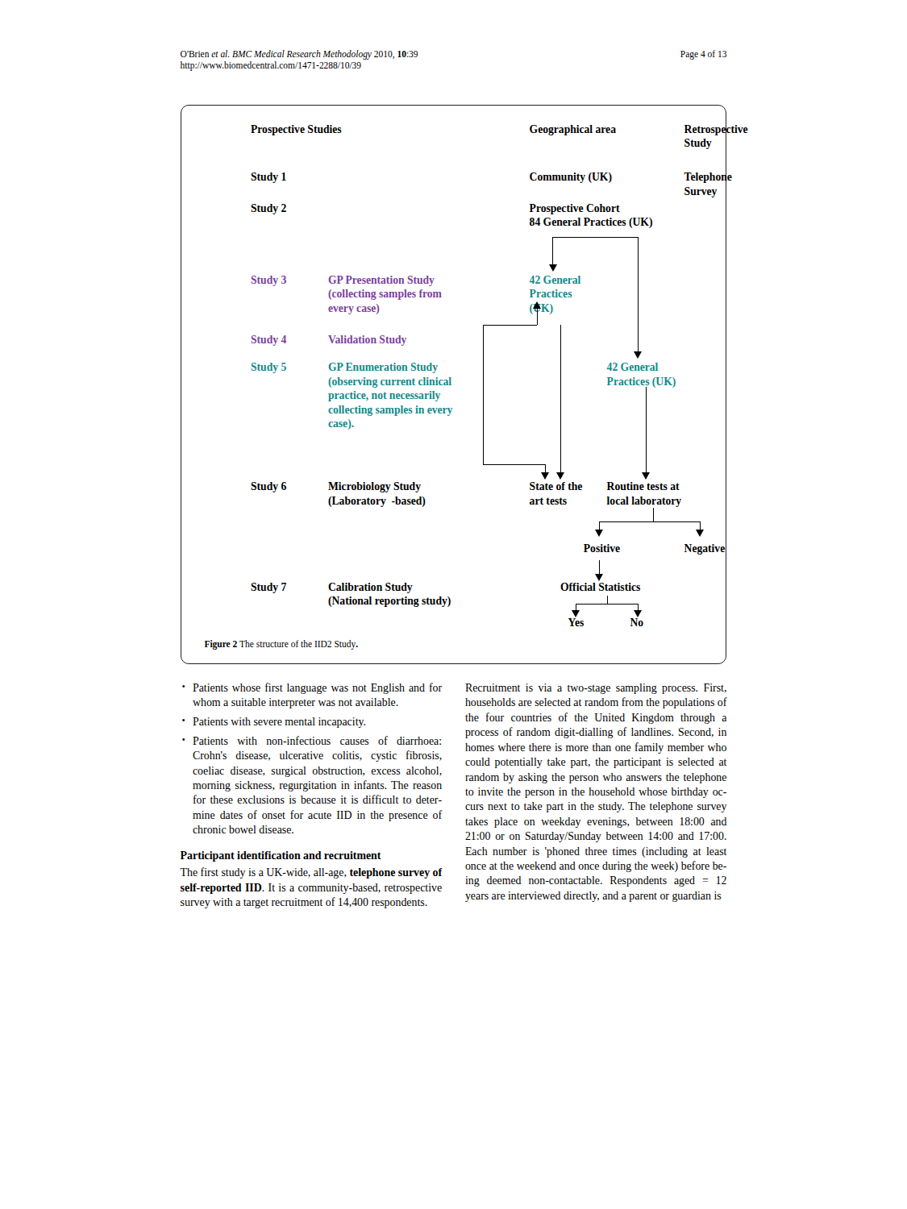O'Brien et al. BMC Medical Research Methodology 2010, 10:39
http://www.biomedcentral.com/1471-2288/10/39
Page 4 of 13
Prospective Studies
Geographical area
Retrospective Study
Study 1
Community (UK)
Telephone Survey
Study 2
Prospective Cohort
84 General Practices (UK)
Study 3
GP Presentation Study
(collecting samples from
every case)
42 General
Practices
(UK)
Study 4
Validation Study
Study 5
GP Enumeration Study
(observing current clinical
practice, not necessarily
collecting samples in every
case).
42 General
Practices (UK)
Study 6
Microbiology Study
(Laboratory -based)
State of the
art tests
Routine tests at
local laboratory
Positive
Negative
Study 7
Calibration Study
(National reporting study)
Official Statistics
Yes
No
Figure 2 The structure of the IID2 Study.
Patients whose first language was not English and for whom a suitable interpreter was not available.
Patients with severe mental incapacity.
Patients with non-infectious causes of diarrhoea: Crohn's disease, ulcerative colitis, cystic fibrosis, coeliac disease, surgical obstruction, excess alcohol, morning sickness, regurgitation in infants. The reason for these exclusions is because it is difficult to determine dates of onset for acute IID in the presence of chronic bowel disease.
Participant identification and recruitment
The first study is a UK-wide, all-age, telephone survey of self-reported IID. It is a community-based, retrospective survey with a target recruitment of 14,400 respondents.
Recruitment is via a two-stage sampling process. First, households are selected at random from the populations of the four countries of the United Kingdom through a process of random digit-dialling of landlines. Second, in homes where there is more than one family member who could potentially take part, the participant is selected at random by asking the person who answers the telephone to invite the person in the household whose birthday occurs next to take part in the study. The telephone survey takes place on weekday evenings, between 18:00 and 21:00 or on Saturday/Sunday between 14:00 and 17:00. Each number is 'phoned three times (including at least once at the weekend and once during the week) before being deemed non-contactable. Respondents aged = 12 years are interviewed directly, and a parent or guardian is